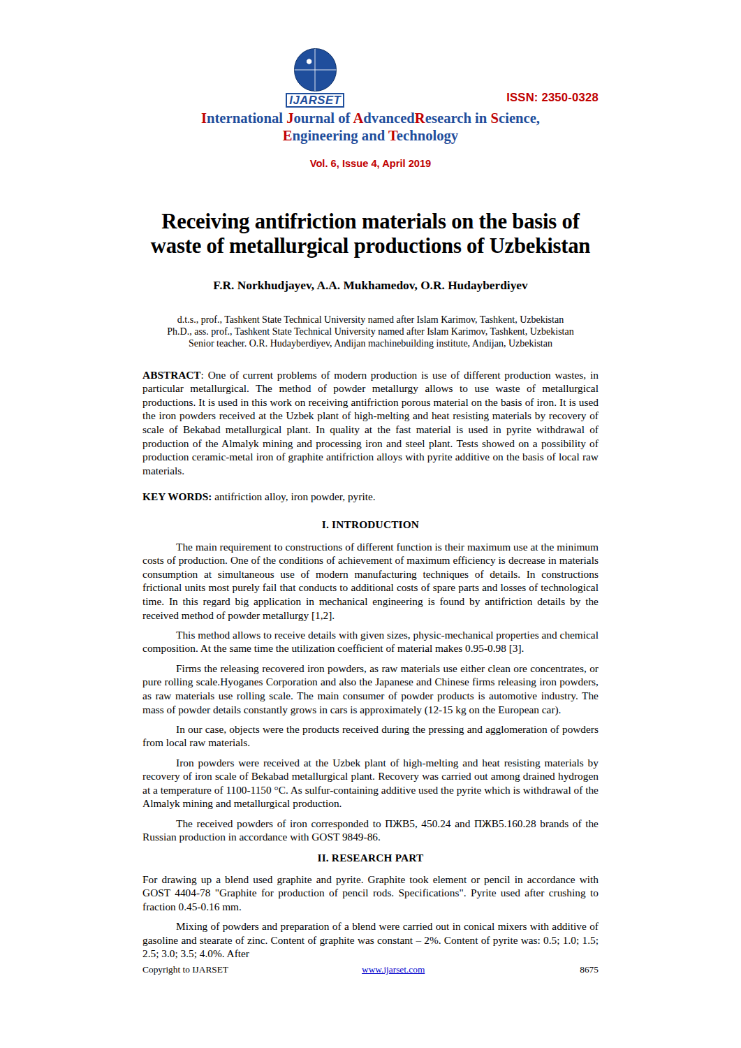IJARSET
ISSN: 2350-0328
International Journal of AdvancedResearch in Science,
Engineering and Technology
Vol. 6, Issue 4, April 2019
Receiving antifriction materials on the basis of waste of metallurgical productions of Uzbekistan
F.R. Norkhudjayev, A.A. Mukhamedov, O.R. Hudayberdiyev
d.t.s., prof., Tashkent State Technical University named after Islam Karimov, Tashkent, Uzbekistan
Ph.D., ass. prof., Tashkent State Technical University named after Islam Karimov, Tashkent, Uzbekistan
Senior teacher. O.R. Hudayberdiyev, Andijan machinebuilding institute, Andijan, Uzbekistan
ABSTRACT: One of current problems of modern production is use of different production wastes, in particular metallurgical. The method of powder metallurgy allows to use waste of metallurgical productions. It is used in this work on receiving antifriction porous material on the basis of iron. It is used the iron powders received at the Uzbek plant of high-melting and heat resisting materials by recovery of scale of Bekabad metallurgical plant. In quality at the fast material is used in pyrite withdrawal of production of the Almalyk mining and processing iron and steel plant. Tests showed on a possibility of production ceramic-metal iron of graphite antifriction alloys with pyrite additive on the basis of local raw materials.
KEY WORDS: antifriction alloy, iron powder, pyrite.
I. INTRODUCTION
The main requirement to constructions of different function is their maximum use at the minimum costs of production. One of the conditions of achievement of maximum efficiency is decrease in materials consumption at simultaneous use of modern manufacturing techniques of details. In constructions frictional units most purely fail that conducts to additional costs of spare parts and losses of technological time. In this regard big application in mechanical engineering is found by antifriction details by the received method of powder metallurgy [1,2].
This method allows to receive details with given sizes, physic-mechanical properties and chemical composition. At the same time the utilization coefficient of material makes 0.95-0.98 [3].
Firms the releasing recovered iron powders, as raw materials use either clean ore concentrates, or pure rolling scale.Hyoganes Corporation and also the Japanese and Chinese firms releasing iron powders, as raw materials use rolling scale. The main consumer of powder products is automotive industry. The mass of powder details constantly grows in cars is approximately (12-15 kg on the European car).
In our case, objects were the products received during the pressing and agglomeration of powders from local raw materials.
Iron powders were received at the Uzbek plant of high-melting and heat resisting materials by recovery of iron scale of Bekabad metallurgical plant. Recovery was carried out among drained hydrogen at a temperature of 1100-1150 °C. As sulfur-containing additive used the pyrite which is withdrawal of the Almalyk mining and metallurgical production.
The received powders of iron corresponded to ПЖВ5, 450.24 and ПЖВ5.160.28 brands of the Russian production in accordance with GOST 9849-86.
II. RESEARCH PART
For drawing up a blend used graphite and pyrite. Graphite took element or pencil in accordance with GOST 4404-78 "Graphite for production of pencil rods. Specifications". Pyrite used after crushing to fraction 0.45-0.16 mm.
Mixing of powders and preparation of a blend were carried out in conical mixers with additive of gasoline and stearate of zinc. Content of graphite was constant – 2%. Content of pyrite was: 0.5; 1.0; 1.5; 2.5; 3.0; 3.5; 4.0%. After
Copyright to IJARSET
www.ijarset.com
8675